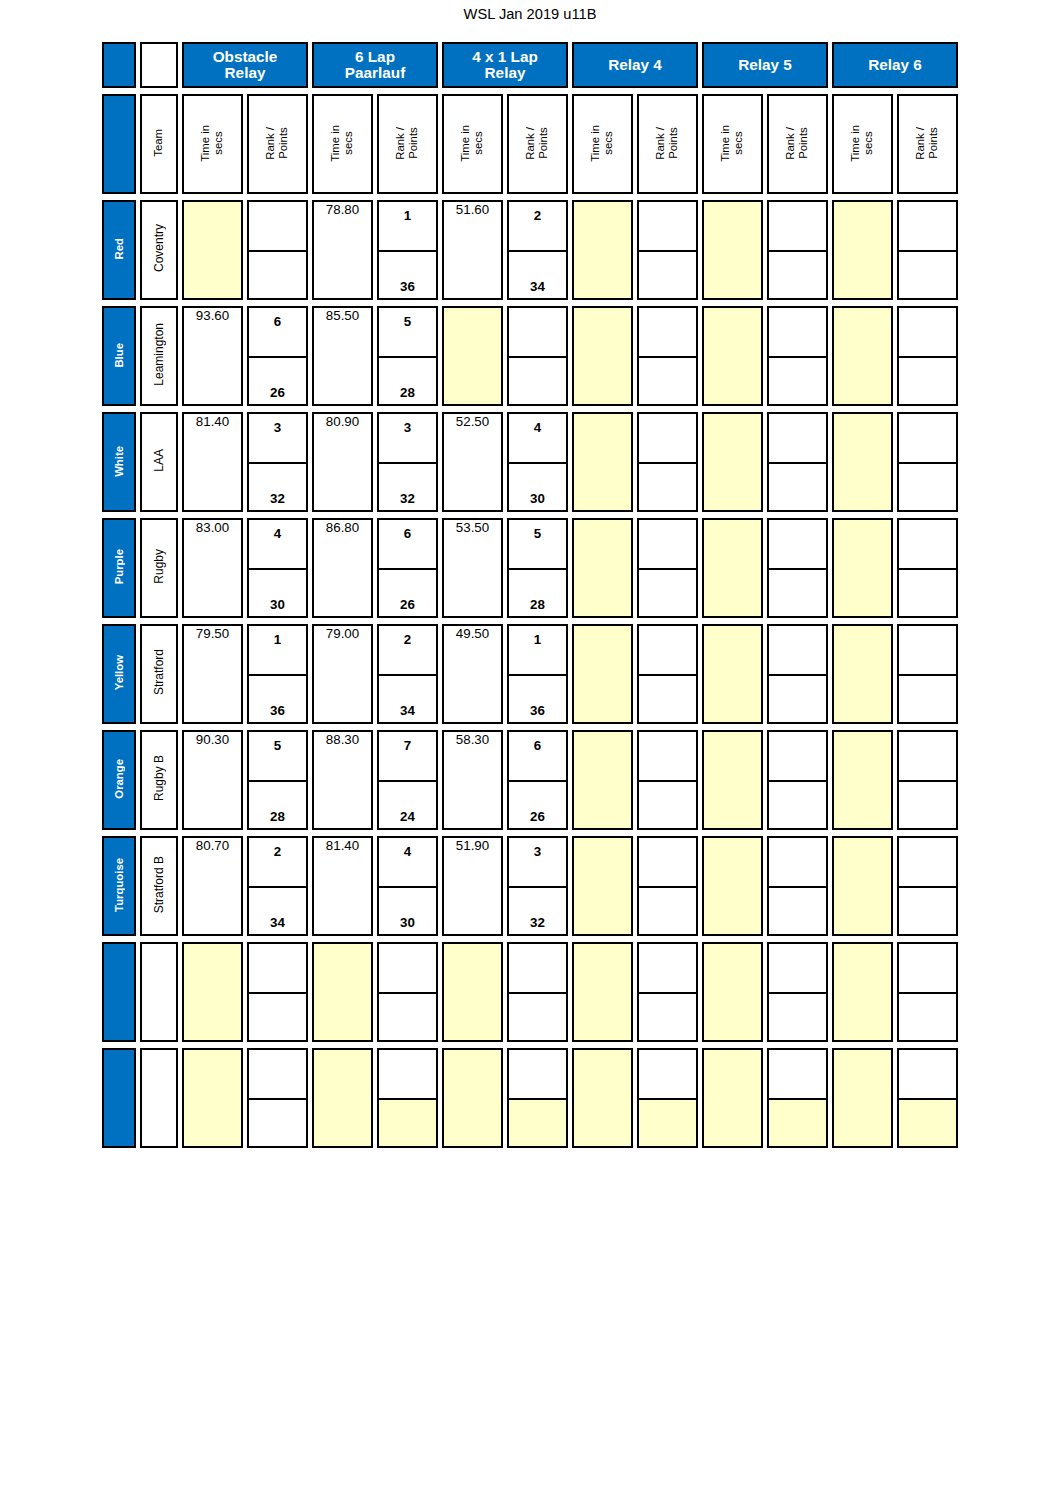WSL Jan 2019 u11B
| | | Obstacle Relay | 6 Lap Paarlauf | 4 x 1 Lap Relay | Relay 4 | Relay 5 | Relay 6 |
| | Team | Time in secs | Rank / Points | Time in secs | Rank / Points | Time in secs | Rank / Points | Time in secs | Rank / Points | Time in secs | Rank / Points | Time in secs | Rank / Points |
| Red | Coventry | | | 78.80 | 1 36 | 51.60 | 2 34 | | | | | | |
| Blue | Leamington | 93.60 | 6 26 | 85.50 | 5 28 | | | | | | | | |
| White | LAA | 81.40 | 3 32 | 80.90 | 3 32 | 52.50 | 4 30 | | | | | | |
| Purple | Rugby | 83.00 | 4 30 | 86.80 | 6 26 | 53.50 | 5 28 | | | | | | |
| Yellow | Stratford | 79.50 | 1 36 | 79.00 | 2 34 | 49.50 | 1 36 | | | | | | |
| Orange | Rugby B | 90.30 | 5 28 | 88.30 | 7 24 | 58.30 | 6 26 | | | | | | |
| Turquoise | Stratford B | 80.70 | 2 34 | 81.40 | 4 30 | 51.90 | 3 32 | | | | | | |